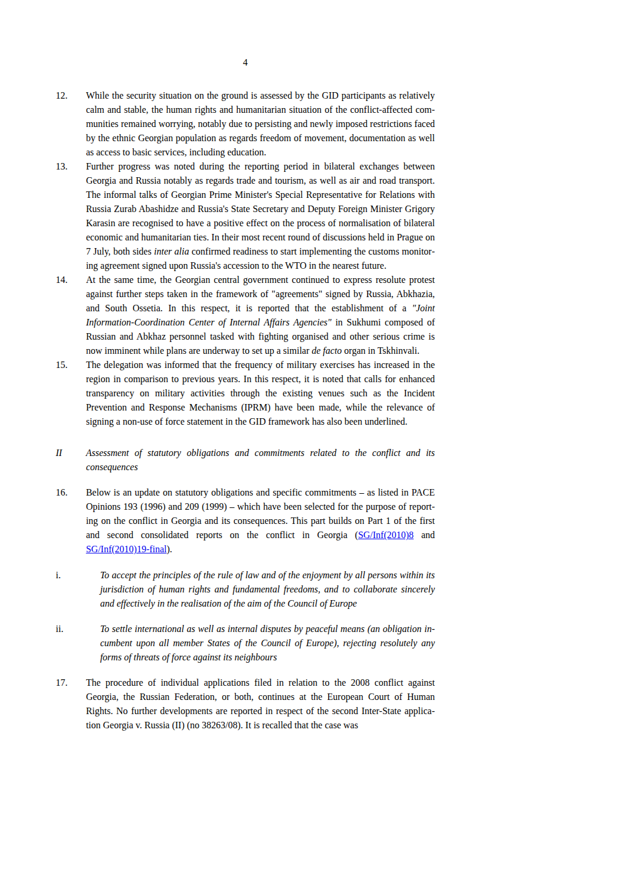4
12.
While the security situation on the ground is assessed by the GID participants as relatively calm and stable, the human rights and humanitarian situation of the conflict-affected communities remained worrying, notably due to persisting and newly imposed restrictions faced by the ethnic Georgian population as regards freedom of movement, documentation as well as access to basic services, including education.
13.
Further progress was noted during the reporting period in bilateral exchanges between Georgia and Russia notably as regards trade and tourism, as well as air and road transport. The informal talks of Georgian Prime Minister's Special Representative for Relations with Russia Zurab Abashidze and Russia's State Secretary and Deputy Foreign Minister Grigory Karasin are recognised to have a positive effect on the process of normalisation of bilateral economic and humanitarian ties. In their most recent round of discussions held in Prague on 7 July, both sides inter alia confirmed readiness to start implementing the customs monitoring agreement signed upon Russia's accession to the WTO in the nearest future.
14.
At the same time, the Georgian central government continued to express resolute protest against further steps taken in the framework of "agreements" signed by Russia, Abkhazia, and South Ossetia. In this respect, it is reported that the establishment of a "Joint Information-Coordination Center of Internal Affairs Agencies" in Sukhumi composed of Russian and Abkhaz personnel tasked with fighting organised and other serious crime is now imminent while plans are underway to set up a similar de facto organ in Tskhinvali.
15.
The delegation was informed that the frequency of military exercises has increased in the region in comparison to previous years. In this respect, it is noted that calls for enhanced transparency on military activities through the existing venues such as the Incident Prevention and Response Mechanisms (IPRM) have been made, while the relevance of signing a non-use of force statement in the GID framework has also been underlined.
II
Assessment of statutory obligations and commitments related to the conflict and its consequences
16.
Below is an update on statutory obligations and specific commitments – as listed in PACE Opinions 193 (1996) and 209 (1999) – which have been selected for the purpose of reporting on the conflict in Georgia and its consequences. This part builds on Part 1 of the first and second consolidated reports on the conflict in Georgia (SG/Inf(2010)8 and SG/Inf(2010)19-final).
i.
To accept the principles of the rule of law and of the enjoyment by all persons within its jurisdiction of human rights and fundamental freedoms, and to collaborate sincerely and effectively in the realisation of the aim of the Council of Europe
ii.
To settle international as well as internal disputes by peaceful means (an obligation incumbent upon all member States of the Council of Europe), rejecting resolutely any forms of threats of force against its neighbours
17.
The procedure of individual applications filed in relation to the 2008 conflict against Georgia, the Russian Federation, or both, continues at the European Court of Human Rights. No further developments are reported in respect of the second Inter-State application Georgia v. Russia (II) (no 38263/08). It is recalled that the case was